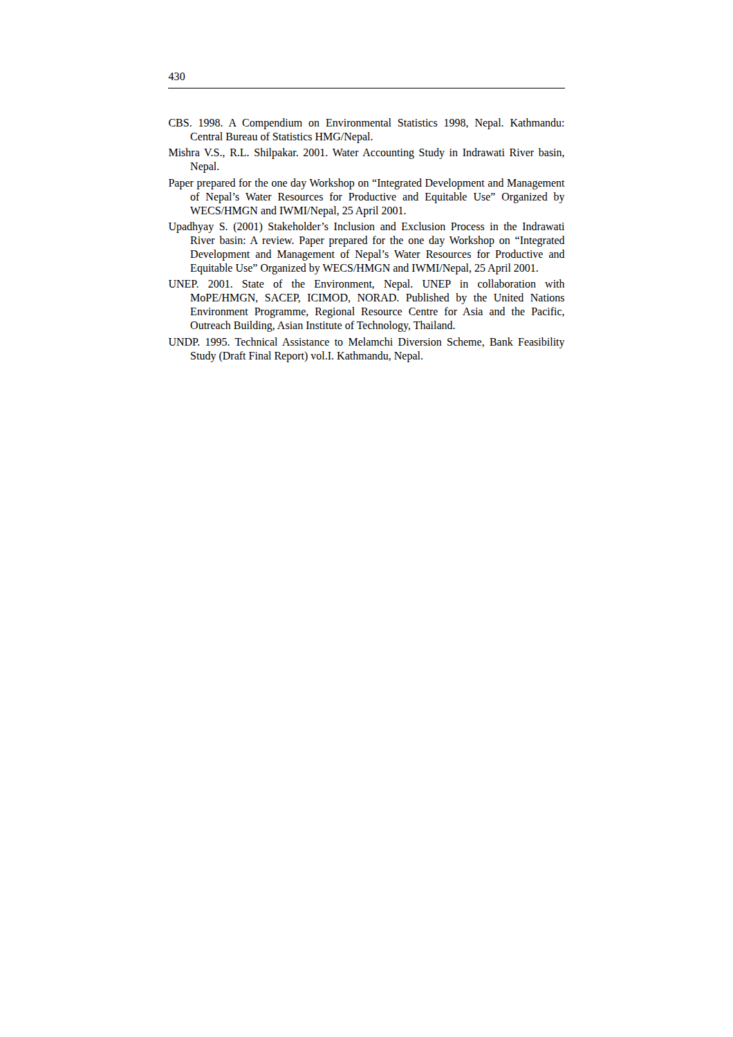430
CBS. 1998. A Compendium on Environmental Statistics 1998, Nepal. Kathmandu: Central Bureau of Statistics HMG/Nepal.
Mishra V.S., R.L. Shilpakar. 2001. Water Accounting Study in Indrawati River basin, Nepal.
Paper prepared for the one day Workshop on “Integrated Development and Management of Nepal’s Water Resources for Productive and Equitable Use” Organized by WECS/HMGN and IWMI/Nepal, 25 April 2001.
Upadhyay S. (2001) Stakeholder’s Inclusion and Exclusion Process in the Indrawati River basin: A review. Paper prepared for the one day Workshop on “Integrated Development and Management of Nepal’s Water Resources for Productive and Equitable Use” Organized by WECS/HMGN and IWMI/Nepal, 25 April 2001.
UNEP. 2001. State of the Environment, Nepal. UNEP in collaboration with MoPE/HMGN, SACEP, ICIMOD, NORAD. Published by the United Nations Environment Programme, Regional Resource Centre for Asia and the Pacific, Outreach Building, Asian Institute of Technology, Thailand.
UNDP. 1995. Technical Assistance to Melamchi Diversion Scheme, Bank Feasibility Study (Draft Final Report) vol.I. Kathmandu, Nepal.